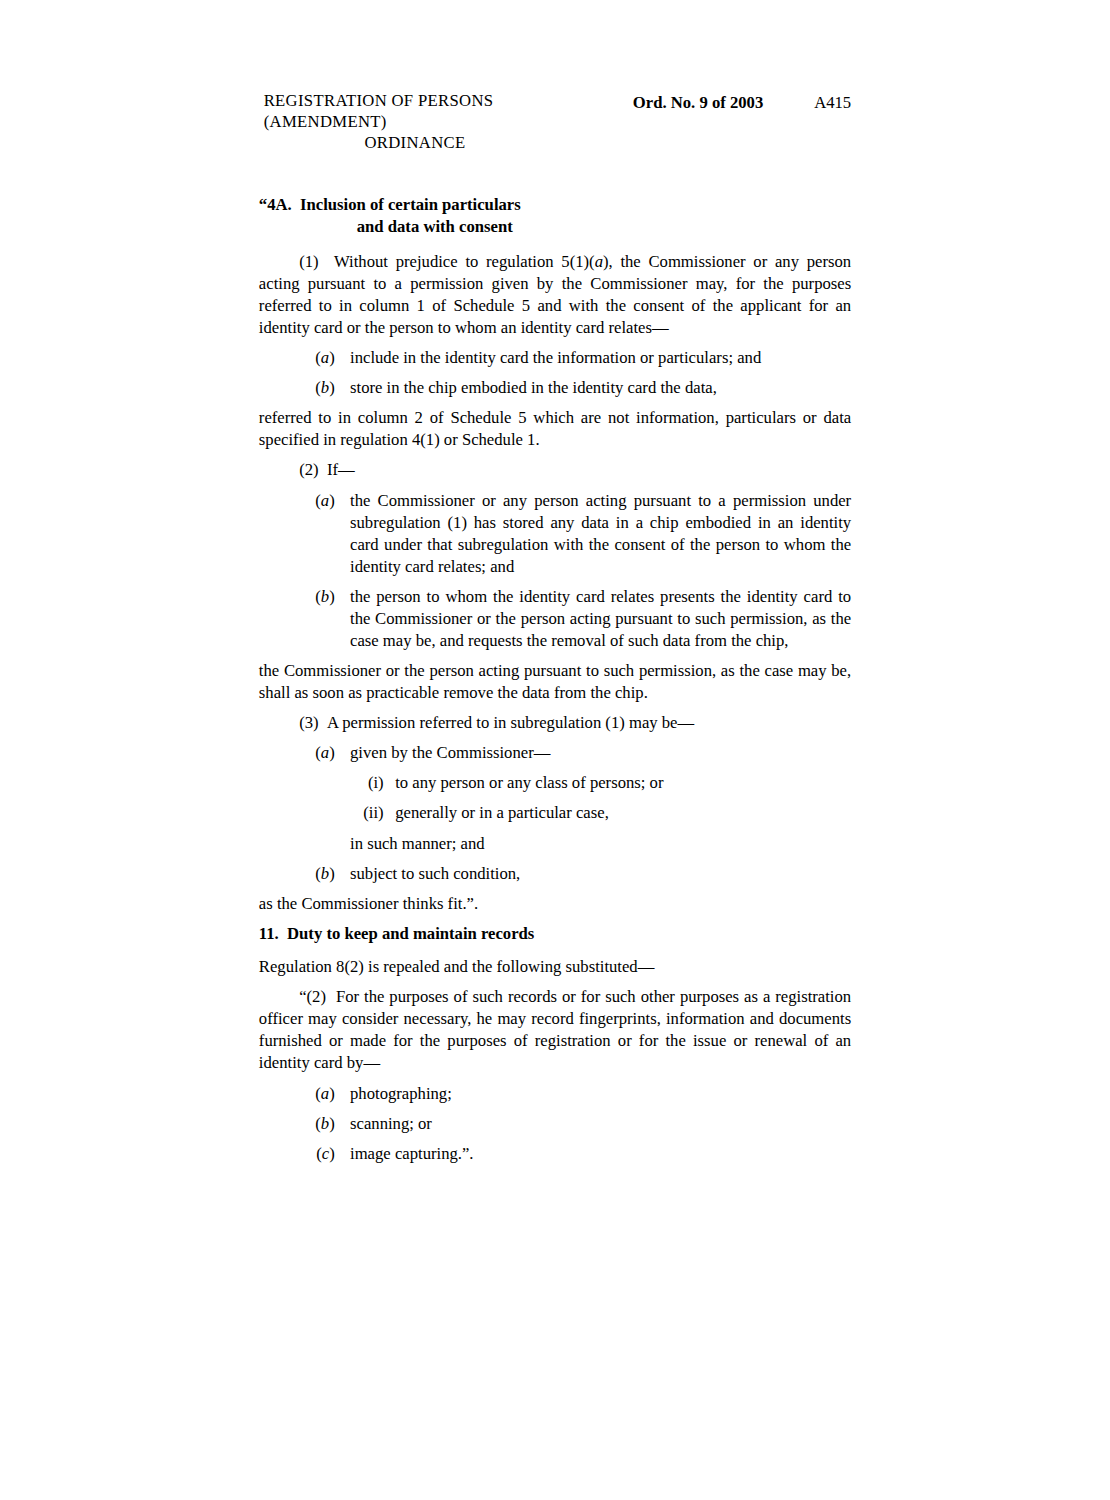REGISTRATION OF PERSONS (AMENDMENT) ORDINANCE
Ord. No. 9 of 2003
A415
“4A. Inclusion of certain particulars and data with consent
(1) Without prejudice to regulation 5(1)(a), the Commissioner or any person acting pursuant to a permission given by the Commissioner may, for the purposes referred to in column 1 of Schedule 5 and with the consent of the applicant for an identity card or the person to whom an identity card relates—
(a)
include in the identity card the information or particulars; and
(b)
store in the chip embodied in the identity card the data,
referred to in column 2 of Schedule 5 which are not information, particulars or data specified in regulation 4(1) or Schedule 1.
(2) If—
(a)
the Commissioner or any person acting pursuant to a permission under subregulation (1) has stored any data in a chip embodied in an identity card under that subregulation with the consent of the person to whom the identity card relates; and
(b)
the person to whom the identity card relates presents the identity card to the Commissioner or the person acting pursuant to such permission, as the case may be, and requests the removal of such data from the chip,
the Commissioner or the person acting pursuant to such permission, as the case may be, shall as soon as practicable remove the data from the chip.
(3) A permission referred to in subregulation (1) may be—
(a)
given by the Commissioner—
(i)
to any person or any class of persons; or
(ii)
generally or in a particular case,
in such manner; and
(b)
subject to such condition,
as the Commissioner thinks fit.”.
11. Duty to keep and maintain records
Regulation 8(2) is repealed and the following substituted—
“(2) For the purposes of such records or for such other purposes as a registration officer may consider necessary, he may record fingerprints, information and documents furnished or made for the purposes of registration or for the issue or renewal of an identity card by—
(a)
photographing;
(b)
scanning; or
(c)
image capturing.”.